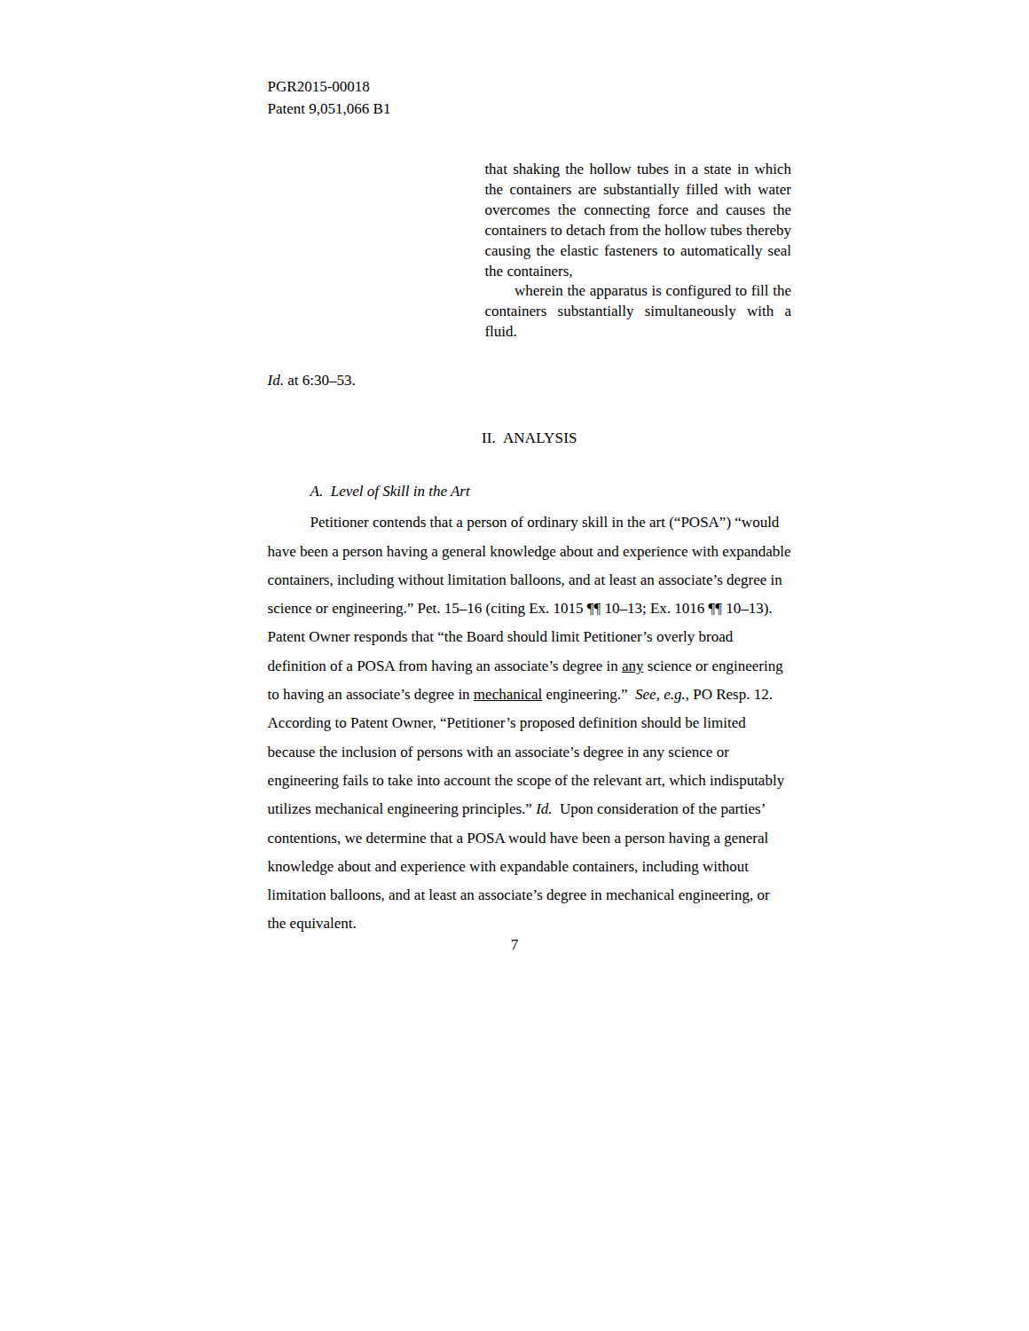PGR2015-00018
Patent 9,051,066 B1
that shaking the hollow tubes in a state in which the containers are substantially filled with water overcomes the connecting force and causes the containers to detach from the hollow tubes thereby causing the elastic fasteners to automatically seal the containers,
wherein the apparatus is configured to fill the containers substantially simultaneously with a fluid.
Id. at 6:30–53.
II. ANALYSIS
A. Level of Skill in the Art
Petitioner contends that a person of ordinary skill in the art (“POSA”) “would have been a person having a general knowledge about and experience with expandable containers, including without limitation balloons, and at least an associate’s degree in science or engineering.” Pet. 15–16 (citing Ex. 1015 ¶¶ 10–13; Ex. 1016 ¶¶ 10–13). Patent Owner responds that “the Board should limit Petitioner’s overly broad definition of a POSA from having an associate’s degree in any science or engineering to having an associate’s degree in mechanical engineering.” See, e.g., PO Resp. 12. According to Patent Owner, “Petitioner’s proposed definition should be limited because the inclusion of persons with an associate’s degree in any science or engineering fails to take into account the scope of the relevant art, which indisputably utilizes mechanical engineering principles.” Id. Upon consideration of the parties’ contentions, we determine that a POSA would have been a person having a general knowledge about and experience with expandable containers, including without limitation balloons, and at least an associate’s degree in mechanical engineering, or the equivalent.
7